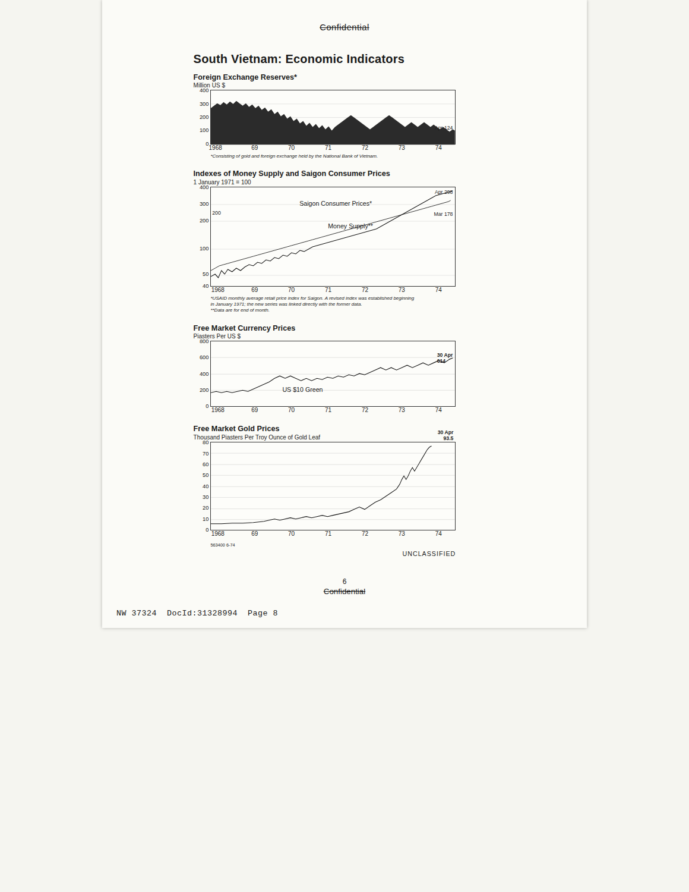Confidential
South Vietnam: Economic Indicators
Foreign Exchange Reserves*
Million US $
400 300 200 100 0
Apr 124
1968 69 70 71 72 73 74
*Consisting of gold and foreign exchange held by the National Bank of Vietnam.
Indexes of Money Supply and Saigon Consumer Prices
1 January 1971 = 100
400 300 200 100 50 40
Apr 298
Mar 178
Saigon Consumer Prices*
Money Supply**
200
1968 69 70 71 72 73 74
*USAID monthly average retail price index for Saigon. A revised index was established beginning
in January 1971; the new series was linked directly with the former data.
**Data are for end of month.
Free Market Currency Prices
Piasters Per US $
800 600 400 200 0
30 Apr
614
US $10 Green
1968 69 70 71 72 73 74
Free Market Gold Prices
Thousand Piasters Per Troy Ounce of Gold Leaf
30 Apr
93.5
80 70 60 50 40 30 20 10 0
1968 69 70 71 72 73 74
563400 6-74
UNCLASSIFIED
6
Confidential
NW 37324 DocId:31328994 Page 8